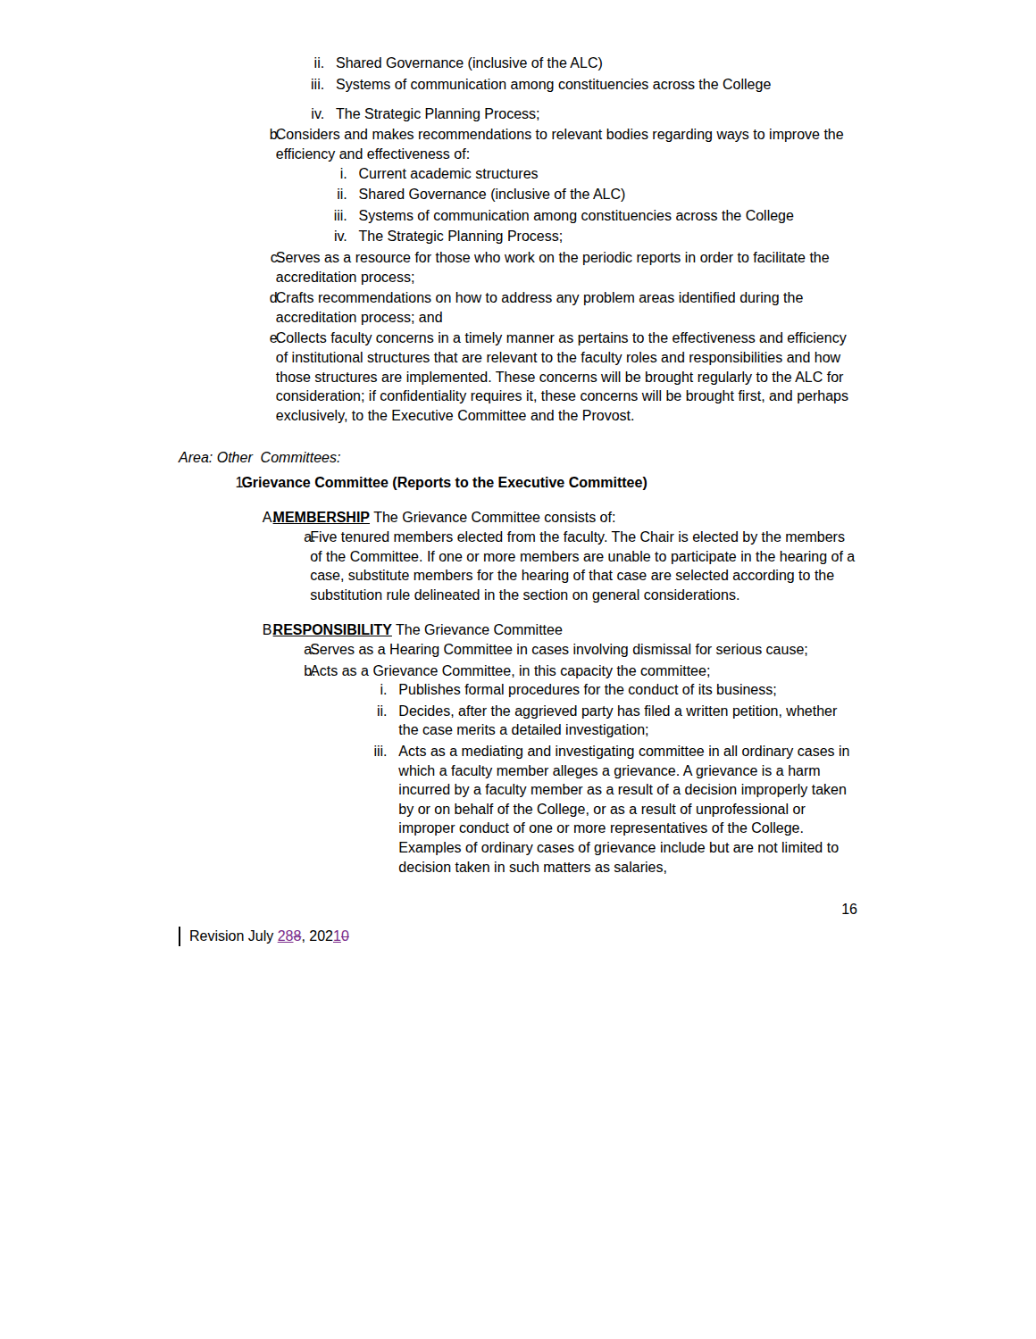ii. Shared Governance (inclusive of the ALC)
iii. Systems of communication among constituencies across the College
iv. The Strategic Planning Process;
b. Considers and makes recommendations to relevant bodies regarding ways to improve the efficiency and effectiveness of:
i. Current academic structures
ii. Shared Governance (inclusive of the ALC)
iii. Systems of communication among constituencies across the College
iv. The Strategic Planning Process;
c. Serves as a resource for those who work on the periodic reports in order to facilitate the accreditation process;
d. Crafts recommendations on how to address any problem areas identified during the accreditation process; and
e. Collects faculty concerns in a timely manner as pertains to the effectiveness and efficiency of institutional structures that are relevant to the faculty roles and responsibilities and how those structures are implemented. These concerns will be brought regularly to the ALC for consideration; if confidentiality requires it, these concerns will be brought first, and perhaps exclusively, to the Executive Committee and the Provost.
Area: Other Committees:
1. Grievance Committee (Reports to the Executive Committee)
A. MEMBERSHIP The Grievance Committee consists of:
a. Five tenured members elected from the faculty. The Chair is elected by the members of the Committee. If one or more members are unable to participate in the hearing of a case, substitute members for the hearing of that case are selected according to the substitution rule delineated in the section on general considerations.
B. RESPONSIBILITY The Grievance Committee
a. Serves as a Hearing Committee in cases involving dismissal for serious cause;
b. Acts as a Grievance Committee, in this capacity the committee;
i. Publishes formal procedures for the conduct of its business;
ii. Decides, after the aggrieved party has filed a written petition, whether the case merits a detailed investigation;
iii. Acts as a mediating and investigating committee in all ordinary cases in which a faculty member alleges a grievance. A grievance is a harm incurred by a faculty member as a result of a decision improperly taken by or on behalf of the College, or as a result of unprofessional or improper conduct of one or more representatives of the College. Examples of ordinary cases of grievance include but are not limited to decision taken in such matters as salaries,
16
Revision July 288, 20210